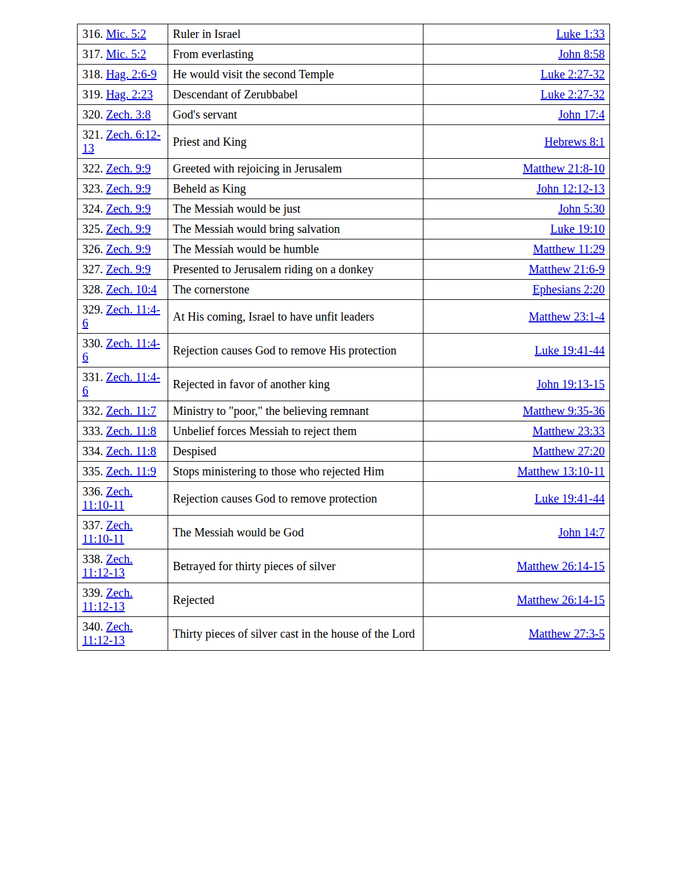| 316. Mic. 5:2 | Ruler in Israel | Luke 1:33 |
| 317. Mic. 5:2 | From everlasting | John 8:58 |
| 318. Hag. 2:6-9 | He would visit the second Temple | Luke 2:27-32 |
| 319. Hag. 2:23 | Descendant of Zerubbabel | Luke 2:27-32 |
| 320. Zech. 3:8 | God's servant | John 17:4 |
| 321. Zech. 6:12-13 | Priest and King | Hebrews 8:1 |
| 322. Zech. 9:9 | Greeted with rejoicing in Jerusalem | Matthew 21:8-10 |
| 323. Zech. 9:9 | Beheld as King | John 12:12-13 |
| 324. Zech. 9:9 | The Messiah would be just | John 5:30 |
| 325. Zech. 9:9 | The Messiah would bring salvation | Luke 19:10 |
| 326. Zech. 9:9 | The Messiah would be humble | Matthew 11:29 |
| 327. Zech. 9:9 | Presented to Jerusalem riding on a donkey | Matthew 21:6-9 |
| 328. Zech. 10:4 | The cornerstone | Ephesians 2:20 |
| 329. Zech. 11:4-6 | At His coming, Israel to have unfit leaders | Matthew 23:1-4 |
| 330. Zech. 11:4-6 | Rejection causes God to remove His protection | Luke 19:41-44 |
| 331. Zech. 11:4-6 | Rejected in favor of another king | John 19:13-15 |
| 332. Zech. 11:7 | Ministry to "poor," the believing remnant | Matthew 9:35-36 |
| 333. Zech. 11:8 | Unbelief forces Messiah to reject them | Matthew 23:33 |
| 334. Zech. 11:8 | Despised | Matthew 27:20 |
| 335. Zech. 11:9 | Stops ministering to those who rejected Him | Matthew 13:10-11 |
| 336. Zech. 11:10-11 | Rejection causes God to remove protection | Luke 19:41-44 |
| 337. Zech. 11:10-11 | The Messiah would be God | John 14:7 |
| 338. Zech. 11:12-13 | Betrayed for thirty pieces of silver | Matthew 26:14-15 |
| 339. Zech. 11:12-13 | Rejected | Matthew 26:14-15 |
| 340. Zech. 11:12-13 | Thirty pieces of silver cast in the house of the Lord | Matthew 27:3-5 |